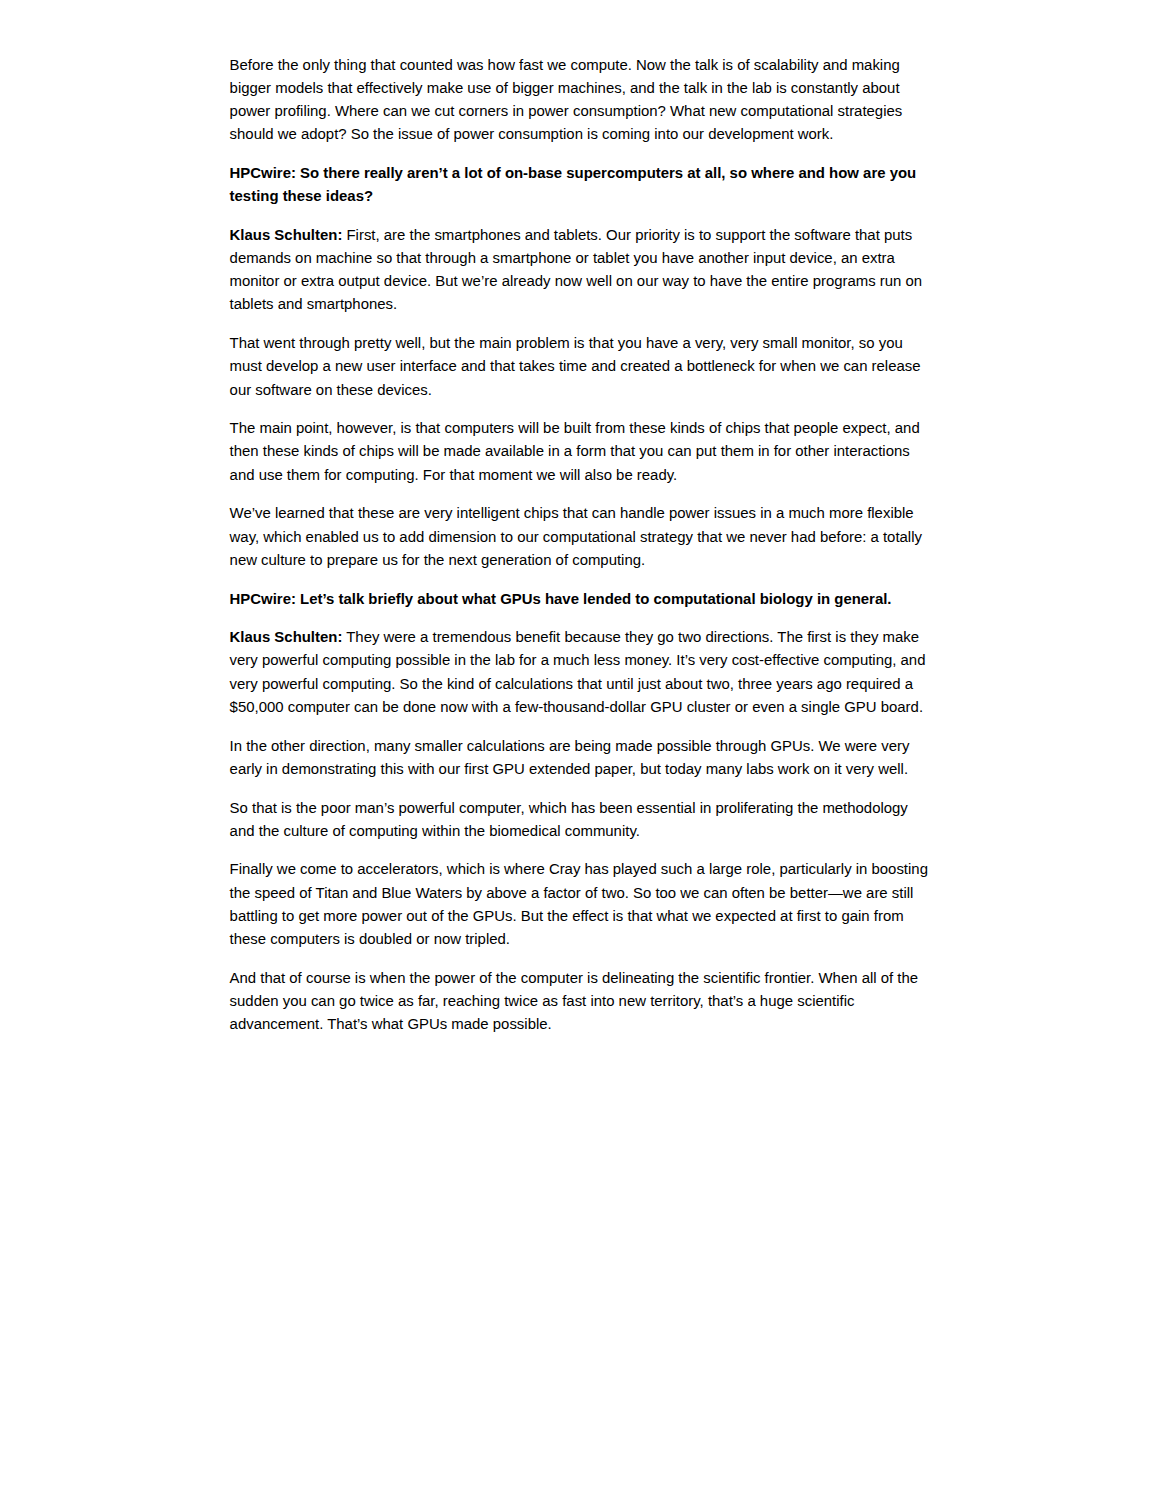Before the only thing that counted was how fast we compute. Now the talk is of scalability and making bigger models that effectively make use of bigger machines, and the talk in the lab is constantly about power profiling. Where can we cut corners in power consumption? What new computational strategies should we adopt? So the issue of power consumption is coming into our development work.
HPCwire: So there really aren’t a lot of on-base supercomputers at all, so where and how are you testing these ideas?
Klaus Schulten: First, are the smartphones and tablets. Our priority is to support the software that puts demands on machine so that through a smartphone or tablet you have another input device, an extra monitor or extra output device. But we’re already now well on our way to have the entire programs run on tablets and smartphones.
That went through pretty well, but the main problem is that you have a very, very small monitor, so you must develop a new user interface and that takes time and created a bottleneck for when we can release our software on these devices.
The main point, however, is that computers will be built from these kinds of chips that people expect, and then these kinds of chips will be made available in a form that you can put them in for other interactions and use them for computing. For that moment we will also be ready.
We’ve learned that these are very intelligent chips that can handle power issues in a much more flexible way, which enabled us to add dimension to our computational strategy that we never had before: a totally new culture to prepare us for the next generation of computing.
HPCwire: Let’s talk briefly about what GPUs have lended to computational biology in general.
Klaus Schulten: They were a tremendous benefit because they go two directions. The first is they make very powerful computing possible in the lab for a much less money. It’s very cost-effective computing, and very powerful computing. So the kind of calculations that until just about two, three years ago required a $50,000 computer can be done now with a few-thousand-dollar GPU cluster or even a single GPU board.
In the other direction, many smaller calculations are being made possible through GPUs. We were very early in demonstrating this with our first GPU extended paper, but today many labs work on it very well.
So that is the poor man’s powerful computer, which has been essential in proliferating the methodology and the culture of computing within the biomedical community.
Finally we come to accelerators, which is where Cray has played such a large role, particularly in boosting the speed of Titan and Blue Waters by above a factor of two. So too we can often be better—we are still battling to get more power out of the GPUs. But the effect is that what we expected at first to gain from these computers is doubled or now tripled.
And that of course is when the power of the computer is delineating the scientific frontier. When all of the sudden you can go twice as far, reaching twice as fast into new territory, that’s a huge scientific advancement. That’s what GPUs made possible.